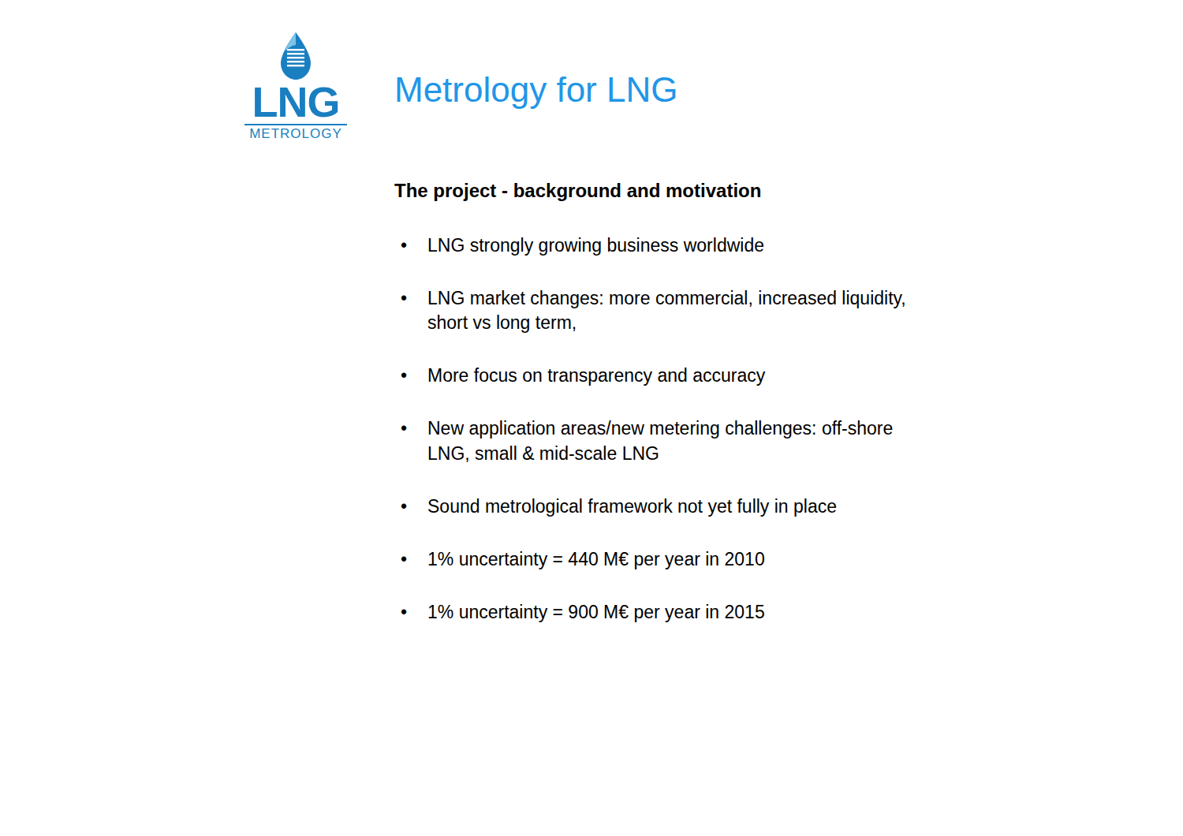LNG
METROLOGY
Metrology for LNG
The project - background and motivation
LNG strongly growing business worldwide
LNG market changes: more commercial, increased liquidity, short vs long term,
More focus on transparency and accuracy
New application areas/new metering challenges: off-shore LNG, small & mid-scale LNG
Sound metrological framework not yet fully in place
1% uncertainty = 440 M€ per year in 2010
1% uncertainty = 900 M€ per year in 2015